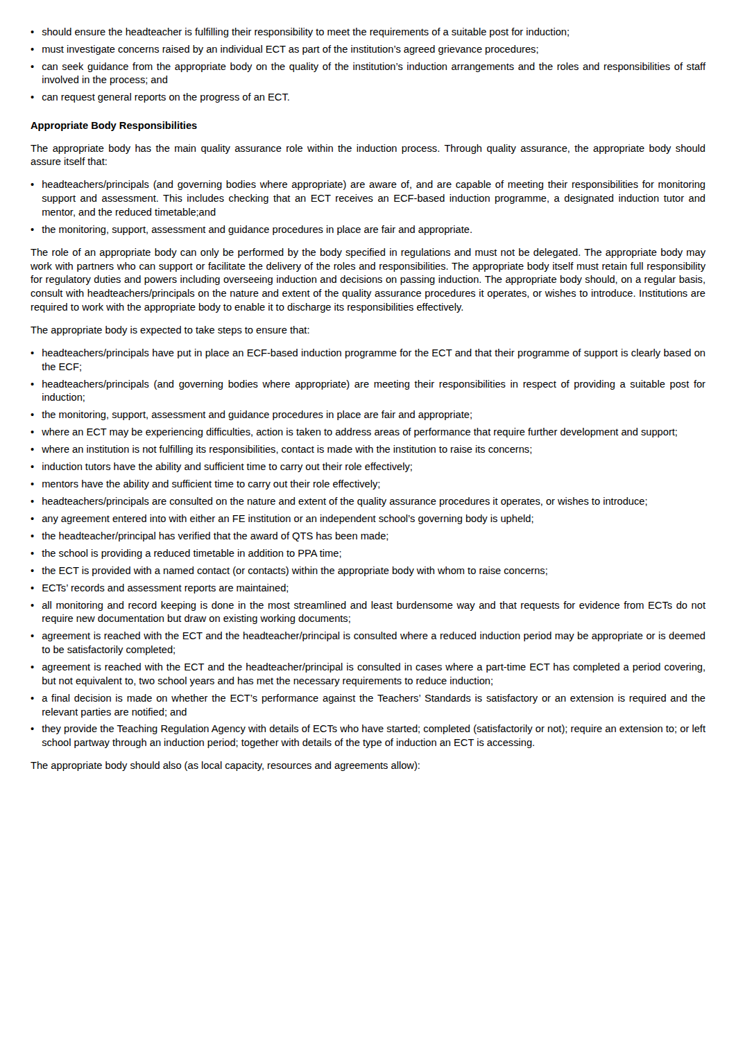should ensure the headteacher is fulfilling their responsibility to meet the requirements of a suitable post for induction;
must investigate concerns raised by an individual ECT as part of the institution’s agreed grievance procedures;
can seek guidance from the appropriate body on the quality of the institution’s induction arrangements and the roles and responsibilities of staff involved in the process; and
can request general reports on the progress of an ECT.
Appropriate Body Responsibilities
The appropriate body has the main quality assurance role within the induction process. Through quality assurance, the appropriate body should assure itself that:
headteachers/principals (and governing bodies where appropriate) are aware of, and are capable of meeting their responsibilities for monitoring support and assessment. This includes checking that an ECT receives an ECF-based induction programme, a designated induction tutor and mentor, and the reduced timetable;and
the monitoring, support, assessment and guidance procedures in place are fair and appropriate.
The role of an appropriate body can only be performed by the body specified in regulations and must not be delegated. The appropriate body may work with partners who can support or facilitate the delivery of the roles and responsibilities. The appropriate body itself must retain full responsibility for regulatory duties and powers including overseeing induction and decisions on passing induction. The appropriate body should, on a regular basis, consult with headteachers/principals on the nature and extent of the quality assurance procedures it operates, or wishes to introduce. Institutions are required to work with the appropriate body to enable it to discharge its responsibilities effectively.
The appropriate body is expected to take steps to ensure that:
headteachers/principals have put in place an ECF-based induction programme for the ECT and that their programme of support is clearly based on the ECF;
headteachers/principals (and governing bodies where appropriate) are meeting their responsibilities in respect of providing a suitable post for induction;
the monitoring, support, assessment and guidance procedures in place are fair and appropriate;
where an ECT may be experiencing difficulties, action is taken to address areas of performance that require further development and support;
where an institution is not fulfilling its responsibilities, contact is made with the institution to raise its concerns;
induction tutors have the ability and sufficient time to carry out their role effectively;
mentors have the ability and sufficient time to carry out their role effectively;
headteachers/principals are consulted on the nature and extent of the quality assurance procedures it operates, or wishes to introduce;
any agreement entered into with either an FE institution or an independent school’s governing body is upheld;
the headteacher/principal has verified that the award of QTS has been made;
the school is providing a reduced timetable in addition to PPA time;
the ECT is provided with a named contact (or contacts) within the appropriate body with whom to raise concerns;
ECTs’ records and assessment reports are maintained;
all monitoring and record keeping is done in the most streamlined and least burdensome way and that requests for evidence from ECTs do not require new documentation but draw on existing working documents;
agreement is reached with the ECT and the headteacher/principal is consulted where a reduced induction period may be appropriate or is deemed to be satisfactorily completed;
agreement is reached with the ECT and the headteacher/principal is consulted in cases where a part-time ECT has completed a period covering, but not equivalent to, two school years and has met the necessary requirements to reduce induction;
a final decision is made on whether the ECT’s performance against the Teachers’ Standards is satisfactory or an extension is required and the relevant parties are notified; and
they provide the Teaching Regulation Agency with details of ECTs who have started; completed (satisfactorily or not); require an extension to; or left school partway through an induction period; together with details of the type of induction an ECT is accessing.
The appropriate body should also (as local capacity, resources and agreements allow):